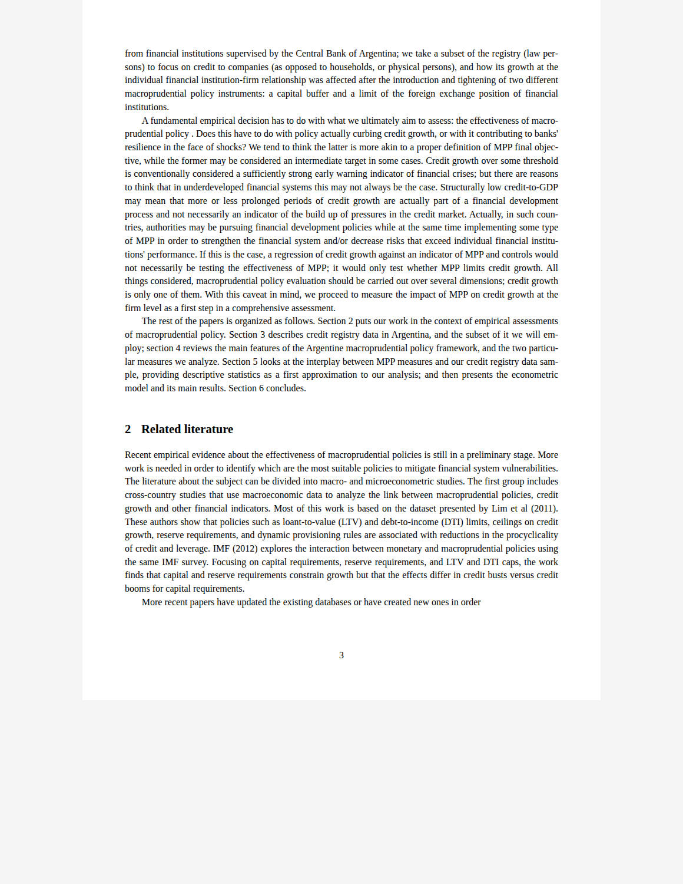from financial institutions supervised by the Central Bank of Argentina; we take a subset of the registry (law persons) to focus on credit to companies (as opposed to households, or physical persons), and how its growth at the individual financial institution-firm relationship was affected after the introduction and tightening of two different macroprudential policy instruments: a capital buffer and a limit of the foreign exchange position of financial institutions.
A fundamental empirical decision has to do with what we ultimately aim to assess: the effectiveness of macroprudential policy . Does this have to do with policy actually curbing credit growth, or with it contributing to banks' resilience in the face of shocks? We tend to think the latter is more akin to a proper definition of MPP final objective, while the former may be considered an intermediate target in some cases. Credit growth over some threshold is conventionally considered a sufficiently strong early warning indicator of financial crises; but there are reasons to think that in underdeveloped financial systems this may not always be the case. Structurally low credit-to-GDP may mean that more or less prolonged periods of credit growth are actually part of a financial development process and not necessarily an indicator of the build up of pressures in the credit market. Actually, in such countries, authorities may be pursuing financial development policies while at the same time implementing some type of MPP in order to strengthen the financial system and/or decrease risks that exceed individual financial institutions' performance. If this is the case, a regression of credit growth against an indicator of MPP and controls would not necessarily be testing the effectiveness of MPP; it would only test whether MPP limits credit growth. All things considered, macroprudential policy evaluation should be carried out over several dimensions; credit growth is only one of them. With this caveat in mind, we proceed to measure the impact of MPP on credit growth at the firm level as a first step in a comprehensive assessment.
The rest of the papers is organized as follows. Section 2 puts our work in the context of empirical assessments of macroprudential policy. Section 3 describes credit registry data in Argentina, and the subset of it we will employ; section 4 reviews the main features of the Argentine macroprudential policy framework, and the two particular measures we analyze. Section 5 looks at the interplay between MPP measures and our credit registry data sample, providing descriptive statistics as a first approximation to our analysis; and then presents the econometric model and its main results. Section 6 concludes.
2 Related literature
Recent empirical evidence about the effectiveness of macroprudential policies is still in a preliminary stage. More work is needed in order to identify which are the most suitable policies to mitigate financial system vulnerabilities. The literature about the subject can be divided into macro- and microeconometric studies. The first group includes cross-country studies that use macroeconomic data to analyze the link between macroprudential policies, credit growth and other financial indicators. Most of this work is based on the dataset presented by Lim et al (2011). These authors show that policies such as loant-to-value (LTV) and debt-to-income (DTI) limits, ceilings on credit growth, reserve requirements, and dynamic provisioning rules are associated with reductions in the procyclicality of credit and leverage. IMF (2012) explores the interaction between monetary and macroprudential policies using the same IMF survey. Focusing on capital requirements, reserve requirements, and LTV and DTI caps, the work finds that capital and reserve requirements constrain growth but that the effects differ in credit busts versus credit booms for capital requirements.
More recent papers have updated the existing databases or have created new ones in order
3